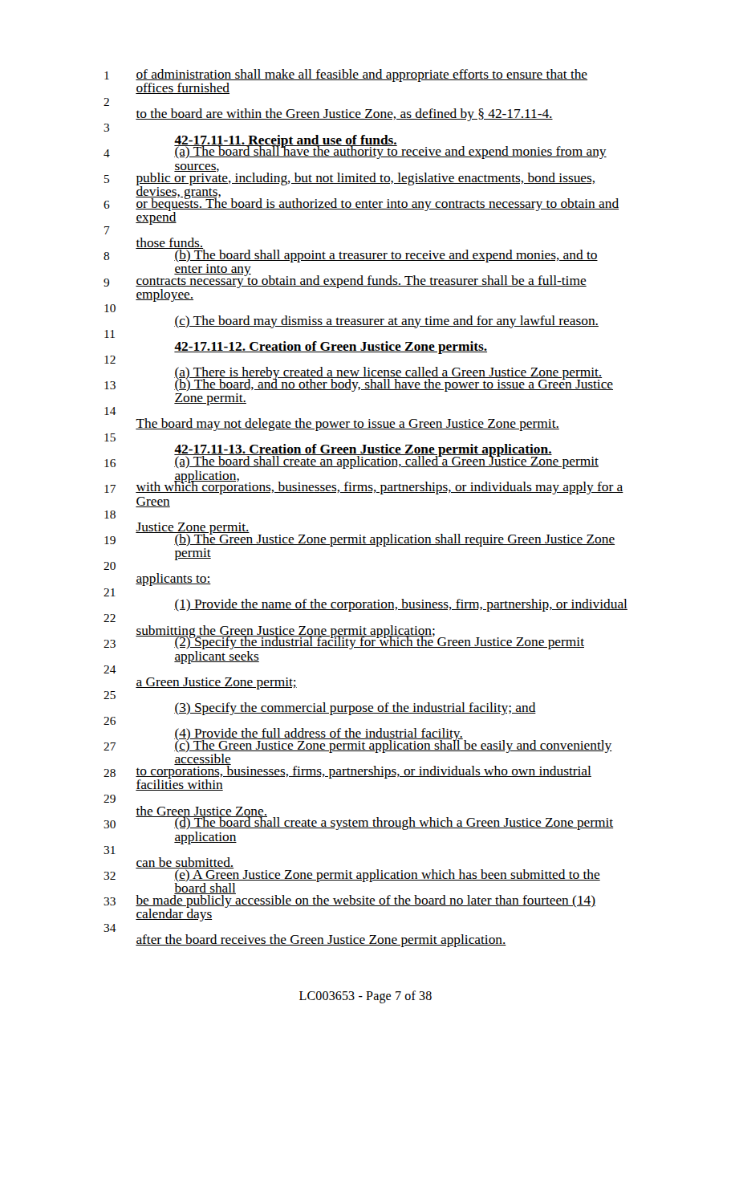| 1 | of administration shall make all feasible and appropriate efforts to ensure that the offices furnished |
| 2 | to the board are within the Green Justice Zone, as defined by § 42-17.11-4. |
| 3 | 42-17.11-11. Receipt and use of funds. |
| 4 | (a) The board shall have the authority to receive and expend monies from any sources, |
| 5 | public or private, including, but not limited to, legislative enactments, bond issues, devises, grants, |
| 6 | or bequests. The board is authorized to enter into any contracts necessary to obtain and expend |
| 7 | those funds. |
| 8 | (b) The board shall appoint a treasurer to receive and expend monies, and to enter into any |
| 9 | contracts necessary to obtain and expend funds. The treasurer shall be a full-time employee. |
| 10 | (c) The board may dismiss a treasurer at any time and for any lawful reason. |
| 11 | 42-17.11-12. Creation of Green Justice Zone permits. |
| 12 | (a) There is hereby created a new license called a Green Justice Zone permit. |
| 13 | (b) The board, and no other body, shall have the power to issue a Green Justice Zone permit. |
| 14 | The board may not delegate the power to issue a Green Justice Zone permit. |
| 15 | 42-17.11-13. Creation of Green Justice Zone permit application. |
| 16 | (a) The board shall create an application, called a Green Justice Zone permit application, |
| 17 | with which corporations, businesses, firms, partnerships, or individuals may apply for a Green |
| 18 | Justice Zone permit. |
| 19 | (b) The Green Justice Zone permit application shall require Green Justice Zone permit |
| 20 | applicants to: |
| 21 | (1) Provide the name of the corporation, business, firm, partnership, or individual |
| 22 | submitting the Green Justice Zone permit application; |
| 23 | (2) Specify the industrial facility for which the Green Justice Zone permit applicant seeks |
| 24 | a Green Justice Zone permit; |
| 25 | (3) Specify the commercial purpose of the industrial facility; and |
| 26 | (4) Provide the full address of the industrial facility. |
| 27 | (c) The Green Justice Zone permit application shall be easily and conveniently accessible |
| 28 | to corporations, businesses, firms, partnerships, or individuals who own industrial facilities within |
| 29 | the Green Justice Zone. |
| 30 | (d) The board shall create a system through which a Green Justice Zone permit application |
| 31 | can be submitted. |
| 32 | (e) A Green Justice Zone permit application which has been submitted to the board shall |
| 33 | be made publicly accessible on the website of the board no later than fourteen (14) calendar days |
| 34 | after the board receives the Green Justice Zone permit application. |
LC003653 - Page 7 of 38